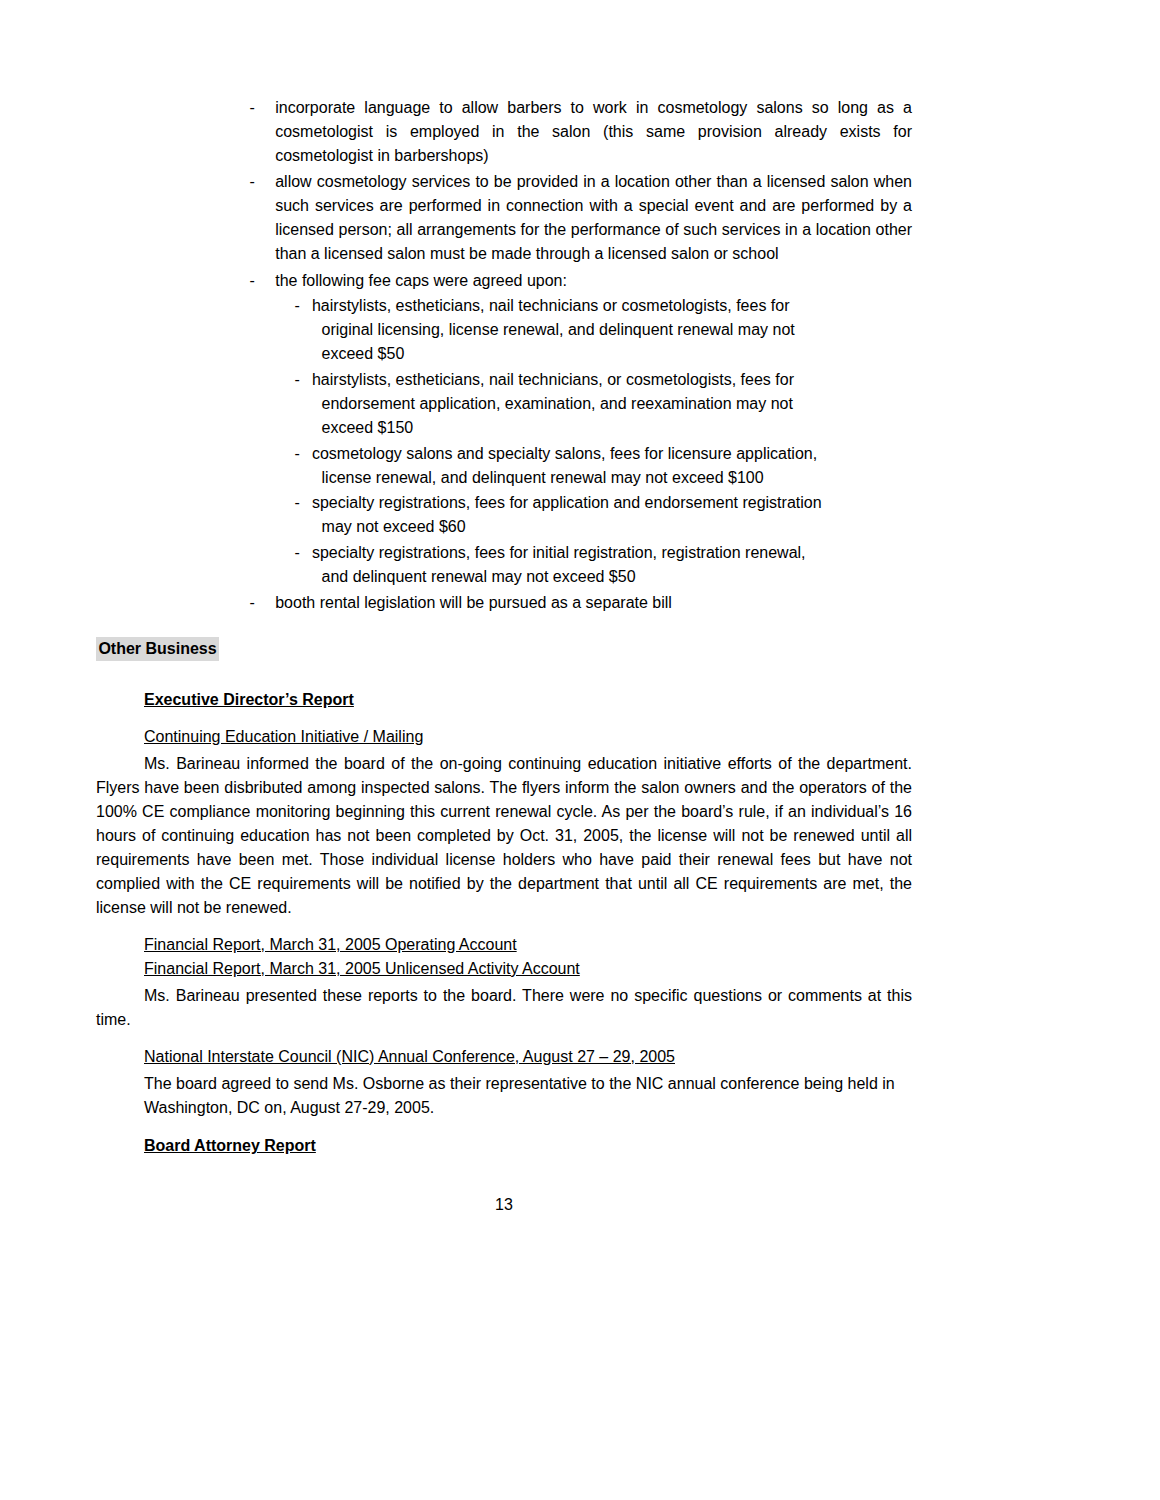incorporate language to allow barbers to work in cosmetology salons so long as a cosmetologist is employed in the salon (this same provision already exists for cosmetologist in barbershops)
allow cosmetology services to be provided in a location other than a licensed salon when such services are performed in connection with a special event and are performed by a licensed person; all arrangements for the performance of such services in a location other than a licensed salon must be made through a licensed salon or school
the following fee caps were agreed upon:
hairstylists, estheticians, nail technicians or cosmetologists, fees for original licensing, license renewal, and delinquent renewal may not exceed $50
hairstylists, estheticians, nail technicians, or cosmetologists, fees for endorsement application, examination, and reexamination may not exceed $150
cosmetology salons and specialty salons, fees for licensure application, license renewal, and delinquent renewal may not exceed $100
specialty registrations, fees for application and endorsement registration may not exceed $60
specialty registrations, fees for initial registration, registration renewal, and delinquent renewal may not exceed $50
booth rental legislation will be pursued as a separate bill
Other Business
Executive Director’s Report
Continuing Education Initiative / Mailing
Ms. Barineau informed the board of the on-going continuing education initiative efforts of the department. Flyers have been disbributed among inspected salons. The flyers inform the salon owners and the operators of the 100% CE compliance monitoring beginning this current renewal cycle. As per the board’s rule, if an individual’s 16 hours of continuing education has not been completed by Oct. 31, 2005, the license will not be renewed until all requirements have been met. Those individual license holders who have paid their renewal fees but have not complied with the CE requirements will be notified by the department that until all CE requirements are met, the license will not be renewed.
Financial Report, March 31, 2005 Operating Account
Financial Report, March 31, 2005 Unlicensed Activity Account
Ms. Barineau presented these reports to the board. There were no specific questions or comments at this time.
National Interstate Council (NIC) Annual Conference, August 27 – 29, 2005
The board agreed to send Ms. Osborne as their representative to the NIC annual conference being held in Washington, DC on, August 27-29, 2005.
Board Attorney Report
13